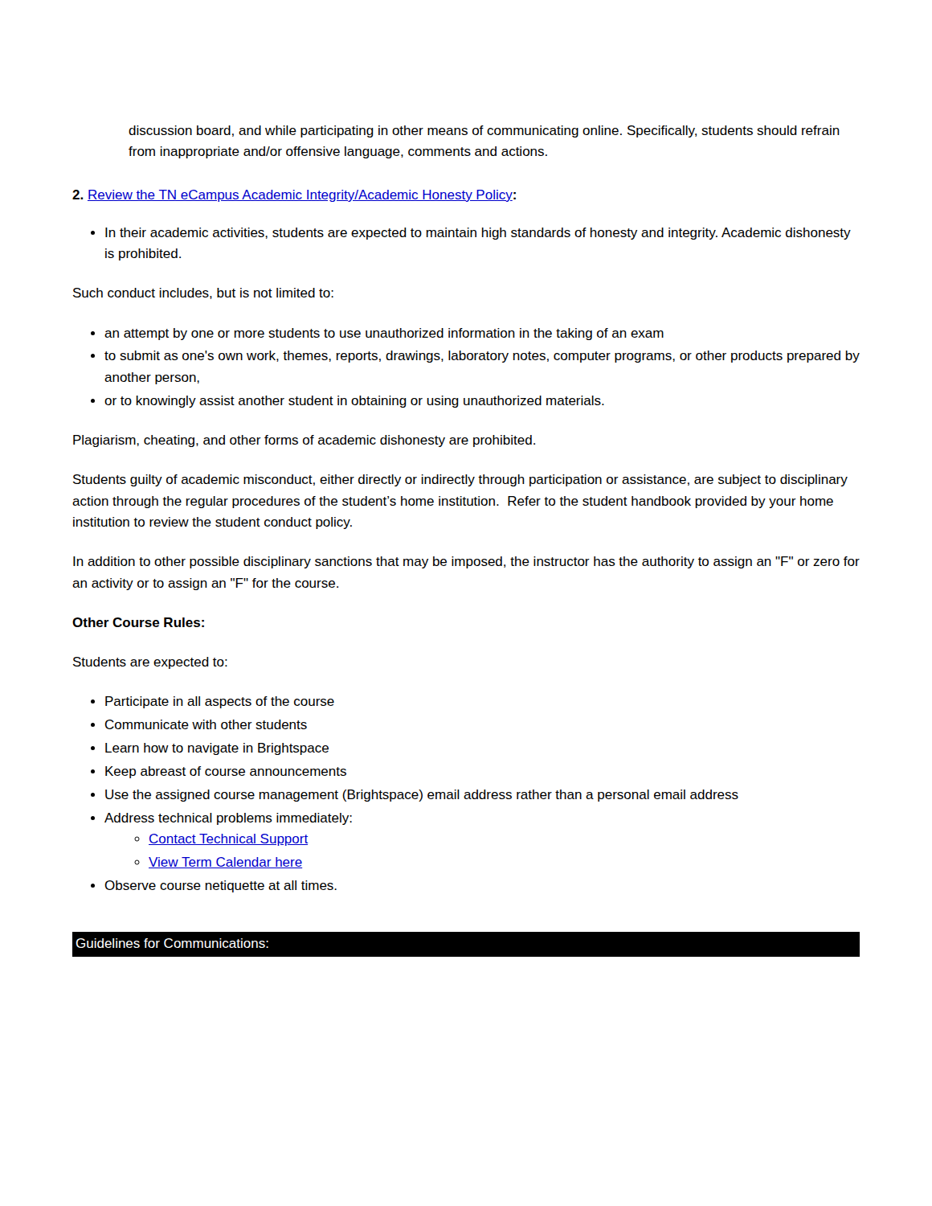discussion board, and while participating in other means of communicating online. Specifically, students should refrain from inappropriate and/or offensive language, comments and actions.
2. Review the TN eCampus Academic Integrity/Academic Honesty Policy:
In their academic activities, students are expected to maintain high standards of honesty and integrity. Academic dishonesty is prohibited.
Such conduct includes, but is not limited to:
an attempt by one or more students to use unauthorized information in the taking of an exam
to submit as one's own work, themes, reports, drawings, laboratory notes, computer programs, or other products prepared by another person,
or to knowingly assist another student in obtaining or using unauthorized materials.
Plagiarism, cheating, and other forms of academic dishonesty are prohibited.
Students guilty of academic misconduct, either directly or indirectly through participation or assistance, are subject to disciplinary action through the regular procedures of the student’s home institution. Refer to the student handbook provided by your home institution to review the student conduct policy.
In addition to other possible disciplinary sanctions that may be imposed, the instructor has the authority to assign an "F" or zero for an activity or to assign an "F" for the course.
Other Course Rules:
Students are expected to:
Participate in all aspects of the course
Communicate with other students
Learn how to navigate in Brightspace
Keep abreast of course announcements
Use the assigned course management (Brightspace) email address rather than a personal email address
Address technical problems immediately:
Contact Technical Support
View Term Calendar here
Observe course netiquette at all times.
Guidelines for Communications: